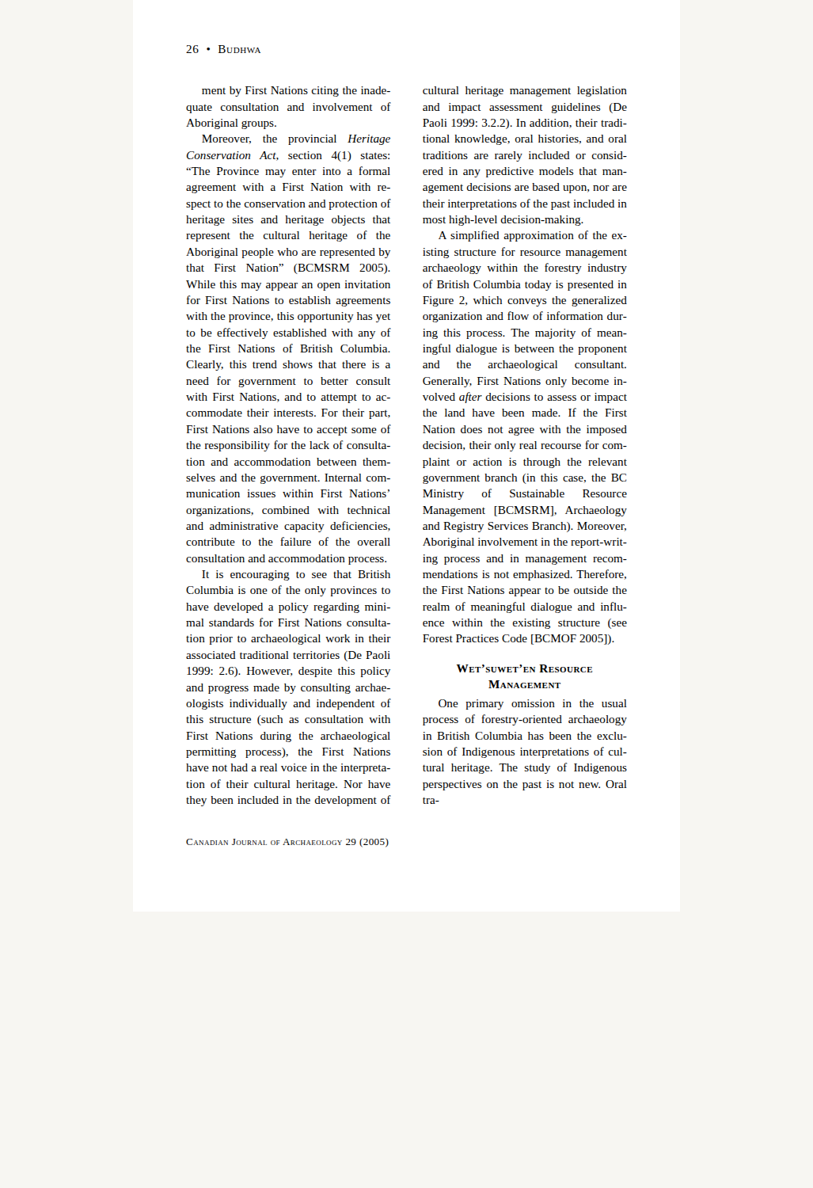26• Budhwa
ment by First Nations citing the inadequate consultation and involvement of Aboriginal groups.
Moreover, the provincial Heritage Conservation Act, section 4(1) states: “The Province may enter into a formal agreement with a First Nation with respect to the conservation and protection of heritage sites and heritage objects that represent the cultural heritage of the Aboriginal people who are represented by that First Nation” (BCMSRM 2005). While this may appear an open invitation for First Nations to establish agreements with the province, this opportunity has yet to be effectively established with any of the First Nations of British Columbia. Clearly, this trend shows that there is a need for government to better consult with First Nations, and to attempt to accommodate their interests. For their part, First Nations also have to accept some of the responsibility for the lack of consultation and accommodation between themselves and the government. Internal communication issues within First Nations’ organizations, combined with technical and administrative capacity deficiencies, contribute to the failure of the overall consultation and accommodation process.
It is encouraging to see that British Columbia is one of the only provinces to have developed a policy regarding minimal standards for First Nations consultation prior to archaeological work in their associated traditional territories (De Paoli 1999: 2.6). However, despite this policy and progress made by consulting archaeologists individually and independent of this structure (such as consultation with First Nations during the archaeological permitting process), the First Nations have not had a real voice in the interpretation of their cultural heritage. Nor have they been included in the development of cultural heritage management legislation and impact assessment guidelines (De Paoli 1999: 3.2.2). In addition, their traditional knowledge, oral histories, and oral traditions are rarely included or considered in any predictive models that management decisions are based upon, nor are their interpretations of the past included in most high-level decision-making.
A simplified approximation of the existing structure for resource management archaeology within the forestry industry of British Columbia today is presented in Figure 2, which conveys the generalized organization and flow of information during this process. The majority of meaningful dialogue is between the proponent and the archaeological consultant. Generally, First Nations only become involved after decisions to assess or impact the land have been made. If the First Nation does not agree with the imposed decision, their only real recourse for complaint or action is through the relevant government branch (in this case, the BC Ministry of Sustainable Resource Management [BCMSRM], Archaeology and Registry Services Branch). Moreover, Aboriginal involvement in the report-writing process and in management recommendations is not emphasized. Therefore, the First Nations appear to be outside the realm of meaningful dialogue and influence within the existing structure (see Forest Practices Code [BCMOF 2005]).
Wet’suwet’en Resource Management
One primary omission in the usual process of forestry-oriented archaeology in British Columbia has been the exclusion of Indigenous interpretations of cultural heritage. The study of Indigenous perspectives on the past is not new. Oral tra-
Canadian Journal of Archaeology 29 (2005)